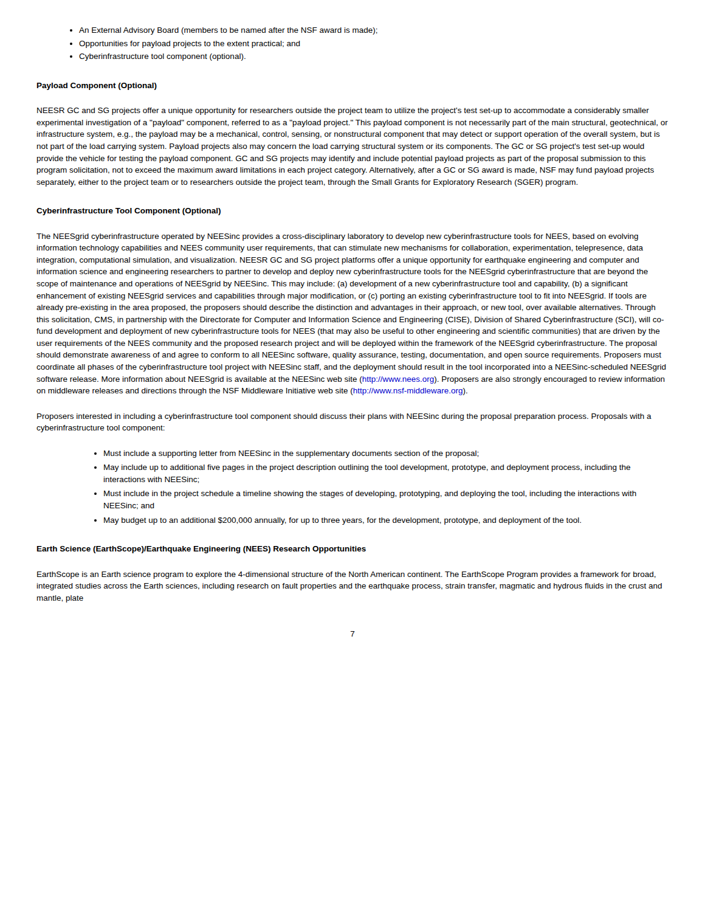An External Advisory Board (members to be named after the NSF award is made);
Opportunities for payload projects to the extent practical; and
Cyberinfrastructure tool component (optional).
Payload Component (Optional)
NEESR GC and SG projects offer a unique opportunity for researchers outside the project team to utilize the project's test set-up to accommodate a considerably smaller experimental investigation of a "payload" component, referred to as a "payload project." This payload component is not necessarily part of the main structural, geotechnical, or infrastructure system, e.g., the payload may be a mechanical, control, sensing, or nonstructural component that may detect or support operation of the overall system, but is not part of the load carrying system. Payload projects also may concern the load carrying structural system or its components. The GC or SG project's test set-up would provide the vehicle for testing the payload component. GC and SG projects may identify and include potential payload projects as part of the proposal submission to this program solicitation, not to exceed the maximum award limitations in each project category. Alternatively, after a GC or SG award is made, NSF may fund payload projects separately, either to the project team or to researchers outside the project team, through the Small Grants for Exploratory Research (SGER) program.
Cyberinfrastructure Tool Component (Optional)
The NEESgrid cyberinfrastructure operated by NEESinc provides a cross-disciplinary laboratory to develop new cyberinfrastructure tools for NEES, based on evolving information technology capabilities and NEES community user requirements, that can stimulate new mechanisms for collaboration, experimentation, telepresence, data integration, computational simulation, and visualization. NEESR GC and SG project platforms offer a unique opportunity for earthquake engineering and computer and information science and engineering researchers to partner to develop and deploy new cyberinfrastructure tools for the NEESgrid cyberinfrastructure that are beyond the scope of maintenance and operations of NEESgrid by NEESinc. This may include: (a) development of a new cyberinfrastructure tool and capability, (b) a significant enhancement of existing NEESgrid services and capabilities through major modification, or (c) porting an existing cyberinfrastructure tool to fit into NEESgrid. If tools are already pre-existing in the area proposed, the proposers should describe the distinction and advantages in their approach, or new tool, over available alternatives. Through this solicitation, CMS, in partnership with the Directorate for Computer and Information Science and Engineering (CISE), Division of Shared Cyberinfrastructure (SCI), will co-fund development and deployment of new cyberinfrastructure tools for NEES (that may also be useful to other engineering and scientific communities) that are driven by the user requirements of the NEES community and the proposed research project and will be deployed within the framework of the NEESgrid cyberinfrastructure. The proposal should demonstrate awareness of and agree to conform to all NEESinc software, quality assurance, testing, documentation, and open source requirements. Proposers must coordinate all phases of the cyberinfrastructure tool project with NEESinc staff, and the deployment should result in the tool incorporated into a NEESinc-scheduled NEESgrid software release. More information about NEESgrid is available at the NEESinc web site (http://www.nees.org). Proposers are also strongly encouraged to review information on middleware releases and directions through the NSF Middleware Initiative web site (http://www.nsf-middleware.org).
Proposers interested in including a cyberinfrastructure tool component should discuss their plans with NEESinc during the proposal preparation process. Proposals with a cyberinfrastructure tool component:
Must include a supporting letter from NEESinc in the supplementary documents section of the proposal;
May include up to additional five pages in the project description outlining the tool development, prototype, and deployment process, including the interactions with NEESinc;
Must include in the project schedule a timeline showing the stages of developing, prototyping, and deploying the tool, including the interactions with NEESinc; and
May budget up to an additional $200,000 annually, for up to three years, for the development, prototype, and deployment of the tool.
Earth Science (EarthScope)/Earthquake Engineering (NEES) Research Opportunities
EarthScope is an Earth science program to explore the 4-dimensional structure of the North American continent. The EarthScope Program provides a framework for broad, integrated studies across the Earth sciences, including research on fault properties and the earthquake process, strain transfer, magmatic and hydrous fluids in the crust and mantle, plate
7